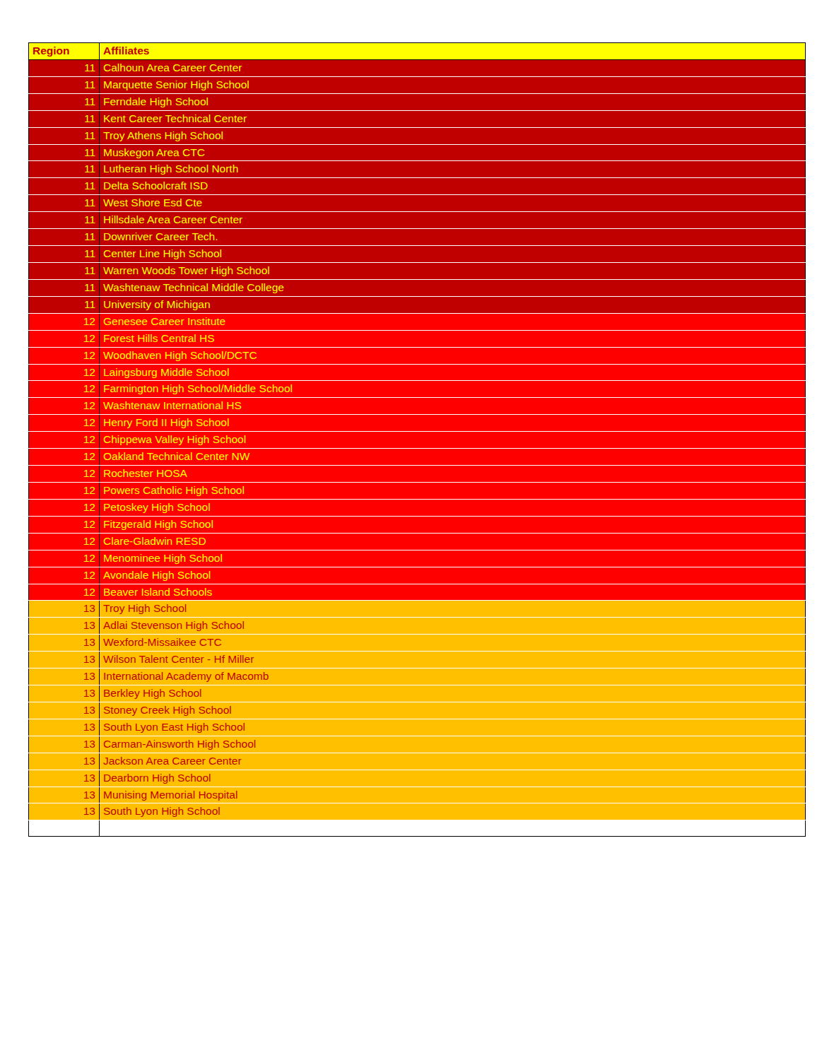| Region | Affiliates |
| --- | --- |
| 11 | Calhoun Area Career Center |
| 11 | Marquette Senior High School |
| 11 | Ferndale High School |
| 11 | Kent Career Technical Center |
| 11 | Troy Athens High School |
| 11 | Muskegon Area CTC |
| 11 | Lutheran High School North |
| 11 | Delta Schoolcraft ISD |
| 11 | West Shore Esd Cte |
| 11 | Hillsdale Area Career Center |
| 11 | Downriver Career Tech. |
| 11 | Center Line High School |
| 11 | Warren Woods Tower High School |
| 11 | Washtenaw Technical Middle College |
| 11 | University of Michigan |
| 12 | Genesee Career Institute |
| 12 | Forest Hills Central HS |
| 12 | Woodhaven High School/DCTC |
| 12 | Laingsburg Middle School |
| 12 | Farmington High School/Middle School |
| 12 | Washtenaw International HS |
| 12 | Henry Ford II High School |
| 12 | Chippewa Valley High School |
| 12 | Oakland Technical Center NW |
| 12 | Rochester HOSA |
| 12 | Powers Catholic High School |
| 12 | Petoskey High School |
| 12 | Fitzgerald High School |
| 12 | Clare-Gladwin RESD |
| 12 | Menominee High School |
| 12 | Avondale High School |
| 12 | Beaver Island Schools |
| 13 | Troy High School |
| 13 | Adlai Stevenson High School |
| 13 | Wexford-Missaikee CTC |
| 13 | Wilson Talent Center - Hf Miller |
| 13 | International Academy of Macomb |
| 13 | Berkley High School |
| 13 | Stoney Creek High School |
| 13 | South Lyon East High School |
| 13 | Carman-Ainsworth High School |
| 13 | Jackson Area Career Center |
| 13 | Dearborn High School |
| 13 | Munising Memorial Hospital |
| 13 | South Lyon High School |